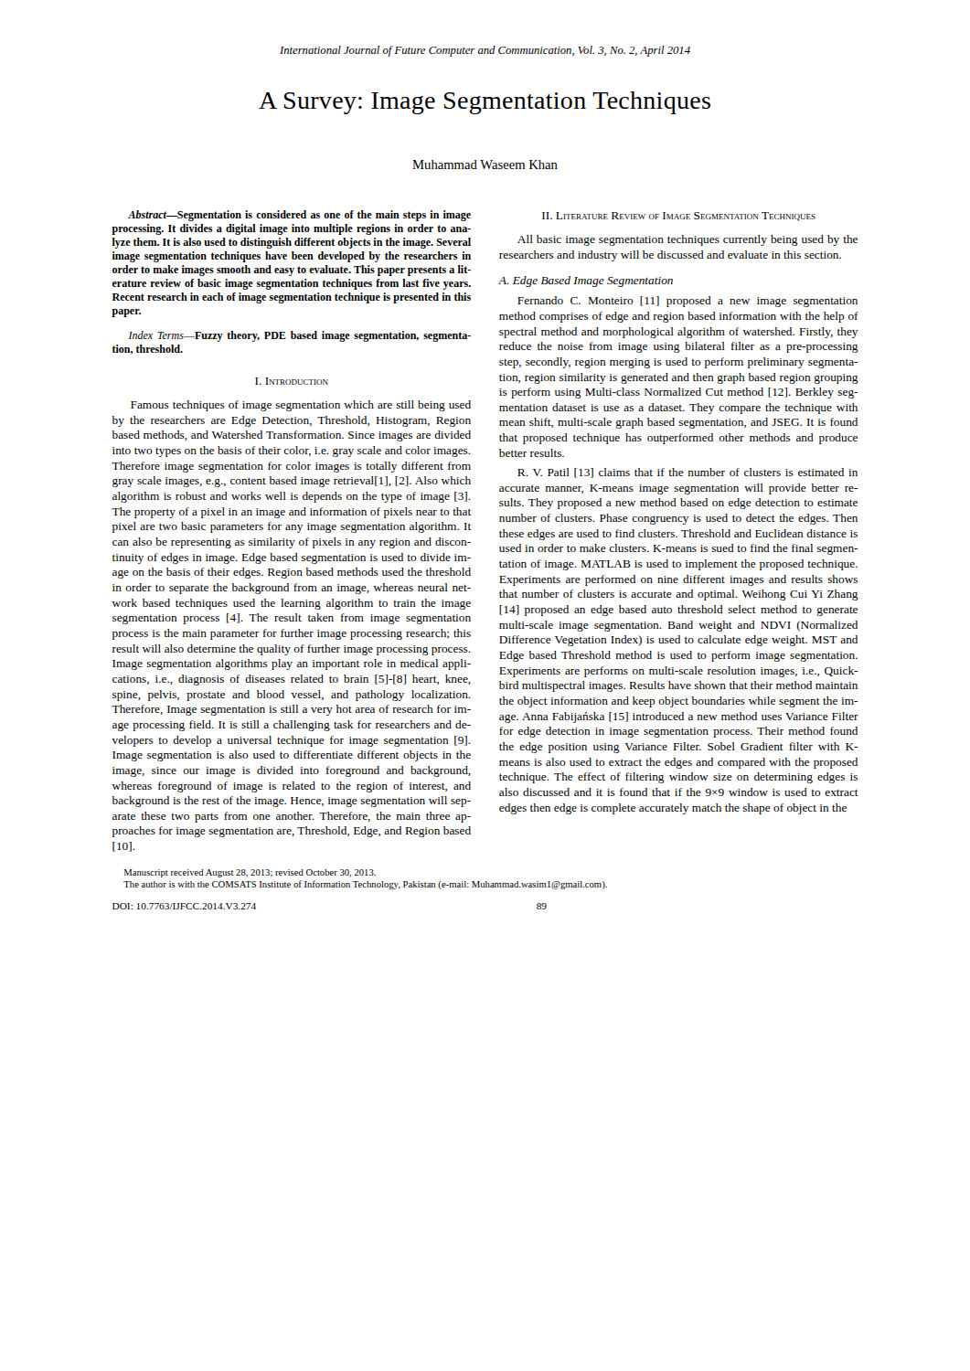International Journal of Future Computer and Communication, Vol. 3, No. 2, April 2014
A Survey: Image Segmentation Techniques
Muhammad Waseem Khan
Abstract—Segmentation is considered as one of the main steps in image processing. It divides a digital image into multiple regions in order to analyze them. It is also used to distinguish different objects in the image. Several image segmentation techniques have been developed by the researchers in order to make images smooth and easy to evaluate. This paper presents a literature review of basic image segmentation techniques from last five years. Recent research in each of image segmentation technique is presented in this paper.
Index Terms—Fuzzy theory, PDE based image segmentation, segmentation, threshold.
I. Introduction
Famous techniques of image segmentation which are still being used by the researchers are Edge Detection, Threshold, Histogram, Region based methods, and Watershed Transformation. Since images are divided into two types on the basis of their color, i.e. gray scale and color images. Therefore image segmentation for color images is totally different from gray scale images, e.g., content based image retrieval[1], [2]. Also which algorithm is robust and works well is depends on the type of image [3]. The property of a pixel in an image and information of pixels near to that pixel are two basic parameters for any image segmentation algorithm. It can also be representing as similarity of pixels in any region and discontinuity of edges in image. Edge based segmentation is used to divide image on the basis of their edges. Region based methods used the threshold in order to separate the background from an image, whereas neural network based techniques used the learning algorithm to train the image segmentation process [4]. The result taken from image segmentation process is the main parameter for further image processing research; this result will also determine the quality of further image processing process. Image segmentation algorithms play an important role in medical applications, i.e., diagnosis of diseases related to brain [5]-[8] heart, knee, spine, pelvis, prostate and blood vessel, and pathology localization. Therefore, Image segmentation is still a very hot area of research for image processing field. It is still a challenging task for researchers and developers to develop a universal technique for image segmentation [9]. Image segmentation is also used to differentiate different objects in the image, since our image is divided into foreground and background, whereas foreground of image is related to the region of interest, and background is the rest of the image. Hence, image segmentation will separate these two parts from one another. Therefore, the main three approaches for image segmentation are, Threshold, Edge, and Region based [10].
II. Literature Review of Image Segmentation Techniques
All basic image segmentation techniques currently being used by the researchers and industry will be discussed and evaluate in this section.
A. Edge Based Image Segmentation
Fernando C. Monteiro [11] proposed a new image segmentation method comprises of edge and region based information with the help of spectral method and morphological algorithm of watershed. Firstly, they reduce the noise from image using bilateral filter as a pre-processing step, secondly, region merging is used to perform preliminary segmentation, region similarity is generated and then graph based region grouping is perform using Multi-class Normalized Cut method [12]. Berkley segmentation dataset is use as a dataset. They compare the technique with mean shift, multi-scale graph based segmentation, and JSEG. It is found that proposed technique has outperformed other methods and produce better results.
R. V. Patil [13] claims that if the number of clusters is estimated in accurate manner, K-means image segmentation will provide better results. They proposed a new method based on edge detection to estimate number of clusters. Phase congruency is used to detect the edges. Then these edges are used to find clusters. Threshold and Euclidean distance is used in order to make clusters. K-means is sued to find the final segmentation of image. MATLAB is used to implement the proposed technique. Experiments are performed on nine different images and results shows that number of clusters is accurate and optimal. Weihong Cui Yi Zhang [14] proposed an edge based auto threshold select method to generate multi-scale image segmentation. Band weight and NDVI (Normalized Difference Vegetation Index) is used to calculate edge weight. MST and Edge based Threshold method is used to perform image segmentation. Experiments are performs on multi-scale resolution images, i.e., Quick-bird multispectral images. Results have shown that their method maintain the object information and keep object boundaries while segment the image. Anna Fabijańska [15] introduced a new method uses Variance Filter for edge detection in image segmentation process. Their method found the edge position using Variance Filter. Sobel Gradient filter with K-means is also used to extract the edges and compared with the proposed technique. The effect of filtering window size on determining edges is also discussed and it is found that if the 9×9 window is used to extract edges then edge is complete accurately match the shape of object in the
Manuscript received August 28, 2013; revised October 30, 2013.
The author is with the COMSATS Institute of Information Technology, Pakistan (e-mail: Muhammad.wasim1@gmail.com).
DOI: 10.7763/IJFCC.2014.V3.274
89